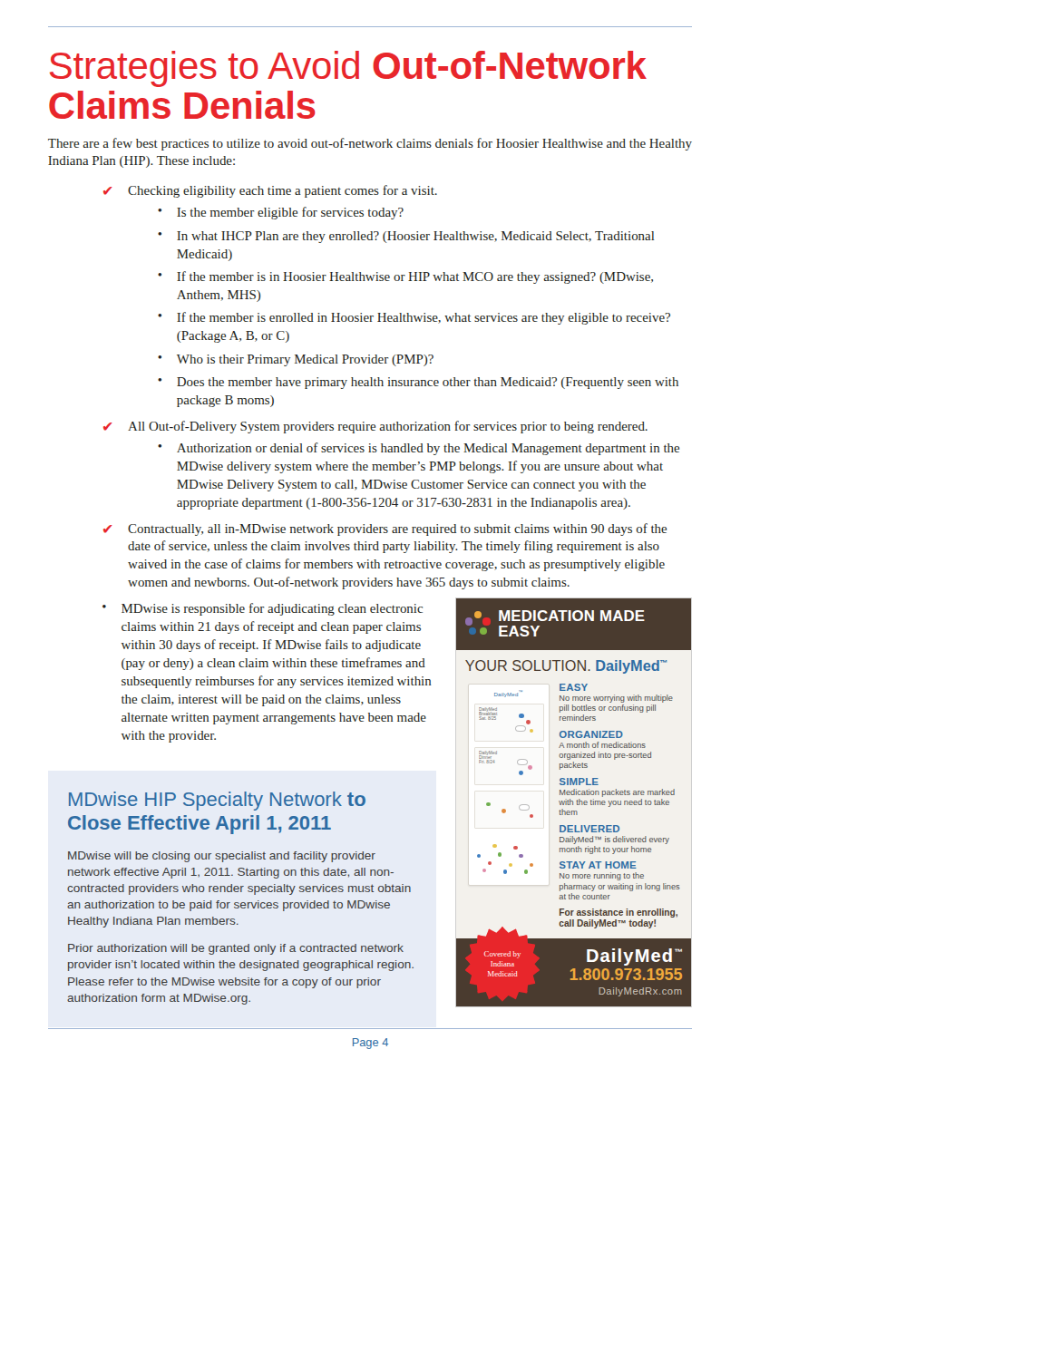Strategies to Avoid Out-of-Network Claims Denials
There are a few best practices to utilize to avoid out-of-network claims denials for Hoosier Healthwise and the Healthy Indiana Plan (HIP). These include:
Checking eligibility each time a patient comes for a visit.
Is the member eligible for services today?
In what IHCP Plan are they enrolled? (Hoosier Healthwise, Medicaid Select, Traditional Medicaid)
If the member is in Hoosier Healthwise or HIP what MCO are they assigned? (MDwise, Anthem, MHS)
If the member is enrolled in Hoosier Healthwise, what services are they eligible to receive? (Package A, B, or C)
Who is their Primary Medical Provider (PMP)?
Does the member have primary health insurance other than Medicaid? (Frequently seen with package B moms)
All Out-of-Delivery System providers require authorization for services prior to being rendered.
Authorization or denial of services is handled by the Medical Management department in the MDwise delivery system where the member’s PMP belongs. If you are unsure about what MDwise Delivery System to call, MDwise Customer Service can connect you with the appropriate department (1-800-356-1204 or 317-630-2831 in the Indianapolis area).
Contractually, all in-MDwise network providers are required to submit claims within 90 days of the date of service, unless the claim involves third party liability. The timely filing requirement is also waived in the case of claims for members with retroactive coverage, such as presumptively eligible women and newborns. Out-of-network providers have 365 days to submit claims.
MDwise is responsible for adjudicating clean electronic claims within 21 days of receipt and clean paper claims within 30 days of receipt. If MDwise fails to adjudicate (pay or deny) a clean claim within these timeframes and subsequently reimburses for any services itemized within the claim, interest will be paid on the claims, unless alternate written payment arrangements have been made with the provider.
MDwise HIP Specialty Network to Close Effective April 1, 2011
MDwise will be closing our specialist and facility provider network effective April 1, 2011. Starting on this date, all non-contracted providers who render specialty services must obtain an authorization to be paid for services provided to MDwise Healthy Indiana Plan members.
Prior authorization will be granted only if a contracted network provider isn’t located within the designated geographical region. Please refer to the MDwise website for a copy of our prior authorization form at MDwise.org.
MEDICATION MADE EASY
YOUR SOLUTION. DailyMed™
DailyMed™
DailyMed
Breakfast
Sat. 8/25
DailyMed
Dinner
Fri. 8/24
EASY
No more worrying with multiple pill bottles or confusing pill reminders
ORGANIZED
A month of medications organized into pre-sorted packets
SIMPLE
Medication packets are marked with the time you need to take them
DELIVERED
DailyMed™ is delivered every month right to your home
STAY AT HOME
No more running to the pharmacy or waiting in long lines at the counter
For assistance in enrolling,
call DailyMed™ today!
Covered by
Indiana
Medicaid
DailyMed™
1.800.973.1955
DailyMedRx.com
Page 4